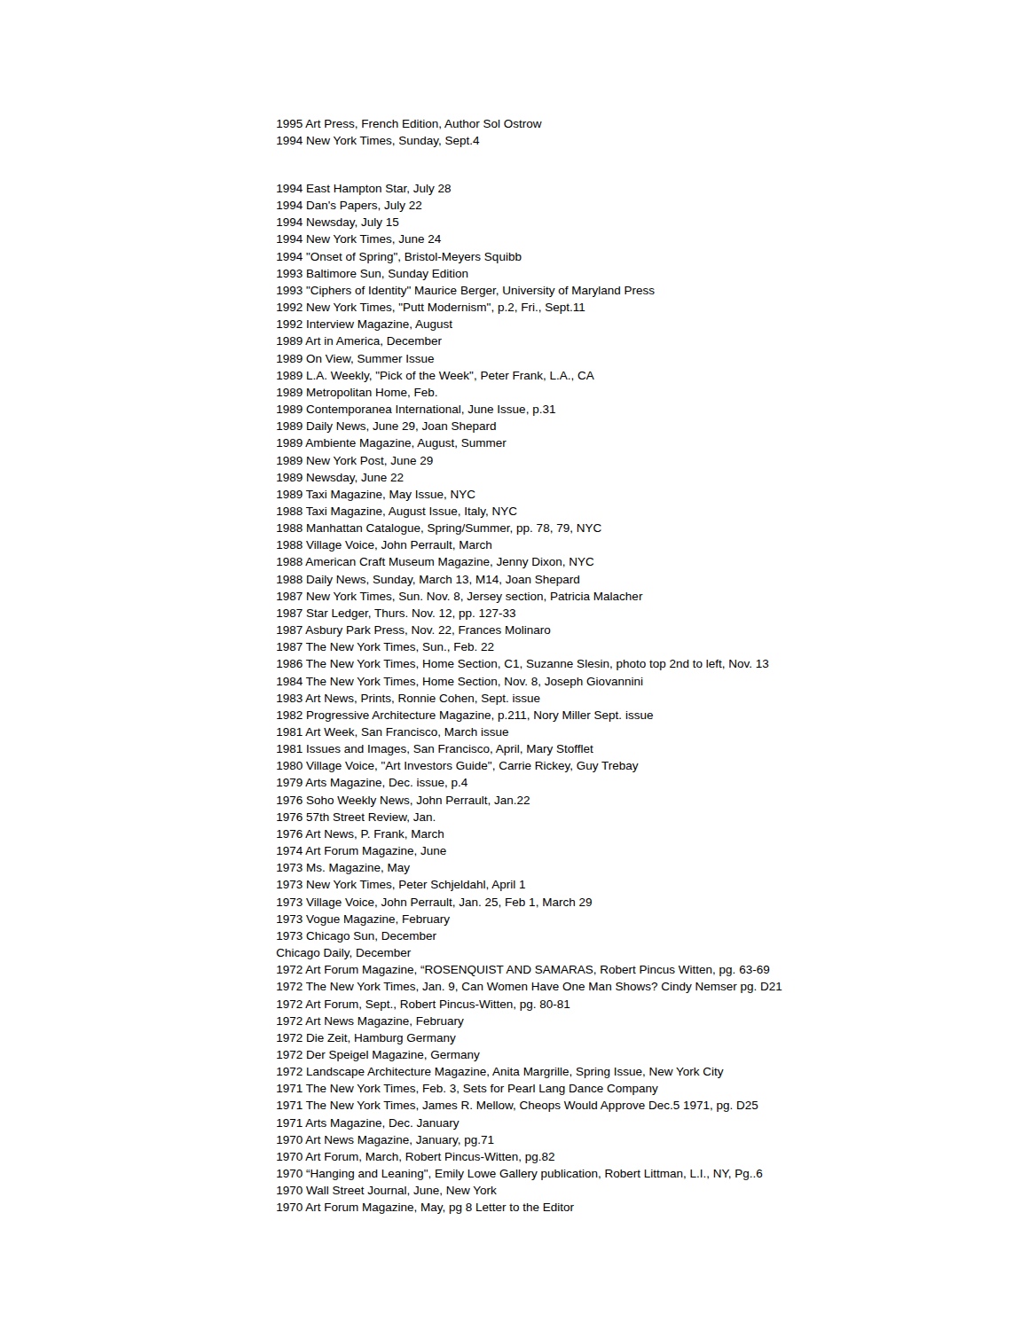1995 Art Press, French Edition, Author Sol Ostrow
1994 New York Times, Sunday, Sept.4
1994 East Hampton Star, July 28
1994 Dan's Papers, July 22
1994 Newsday, July 15
1994 New York Times, June 24
1994 "Onset of Spring", Bristol-Meyers Squibb
1993 Baltimore Sun, Sunday Edition
1993 "Ciphers of Identity" Maurice Berger, University of Maryland Press
1992 New York Times, "Putt Modernism", p.2, Fri., Sept.11
1992 Interview Magazine, August
1989 Art in America, December
1989 On View, Summer Issue
1989 L.A. Weekly, "Pick of the Week", Peter Frank, L.A., CA
1989 Metropolitan Home, Feb.
1989 Contemporanea International, June Issue, p.31
1989 Daily News, June 29, Joan Shepard
1989 Ambiente Magazine, August, Summer
1989 New York Post, June 29
1989 Newsday, June 22
1989 Taxi Magazine, May Issue, NYC
1988 Taxi Magazine, August Issue, Italy, NYC
1988 Manhattan Catalogue, Spring/Summer, pp. 78, 79, NYC
1988 Village Voice, John Perrault, March
1988 American Craft Museum Magazine, Jenny Dixon, NYC
1988 Daily News, Sunday, March 13, M14, Joan Shepard
1987 New York Times, Sun. Nov. 8, Jersey section, Patricia Malacher
1987 Star Ledger, Thurs. Nov. 12, pp. 127-33
1987 Asbury Park Press, Nov. 22, Frances Molinaro
1987 The New York Times, Sun., Feb. 22
1986 The New York Times, Home Section, C1, Suzanne Slesin, photo top 2nd to left, Nov. 13
1984 The New York Times, Home Section, Nov. 8, Joseph Giovannini
1983 Art News, Prints, Ronnie Cohen, Sept. issue
1982 Progressive Architecture Magazine, p.211, Nory Miller Sept. issue
1981 Art Week, San Francisco, March issue
1981 Issues and Images, San Francisco, April, Mary Stofflet
1980 Village Voice, "Art Investors Guide", Carrie Rickey, Guy Trebay
1979 Arts Magazine, Dec. issue, p.4
1976 Soho Weekly News, John Perrault, Jan.22
1976 57th Street Review, Jan.
1976 Art News, P. Frank, March
1974 Art Forum Magazine, June
1973 Ms. Magazine, May
1973 New York Times, Peter Schjeldahl, April 1
1973 Village Voice, John Perrault, Jan. 25, Feb 1, March 29
1973 Vogue Magazine, February
1973 Chicago Sun, December
Chicago Daily, December
1972 Art Forum Magazine, “ROSENQUIST AND SAMARAS, Robert Pincus Witten, pg. 63-69
1972 The New York Times, Jan. 9, Can Women Have One Man Shows? Cindy Nemser pg. D21
1972 Art Forum, Sept., Robert Pincus-Witten, pg. 80-81
1972 Art News Magazine, February
1972 Die Zeit, Hamburg Germany
1972 Der Speigel Magazine, Germany
1972 Landscape Architecture Magazine, Anita Margrille, Spring Issue, New York City
1971 The New York Times, Feb. 3, Sets for Pearl Lang Dance Company
1971 The New York Times, James R. Mellow, Cheops Would Approve Dec.5 1971, pg. D25
1971 Arts Magazine, Dec. January
1970 Art News Magazine, January, pg.71
1970 Art Forum, March, Robert Pincus-Witten, pg.82
1970 “Hanging and Leaning", Emily Lowe Gallery publication, Robert Littman, L.I., NY, Pg..6
1970 Wall Street Journal, June, New York
1970 Art Forum Magazine, May, pg 8 Letter to the Editor